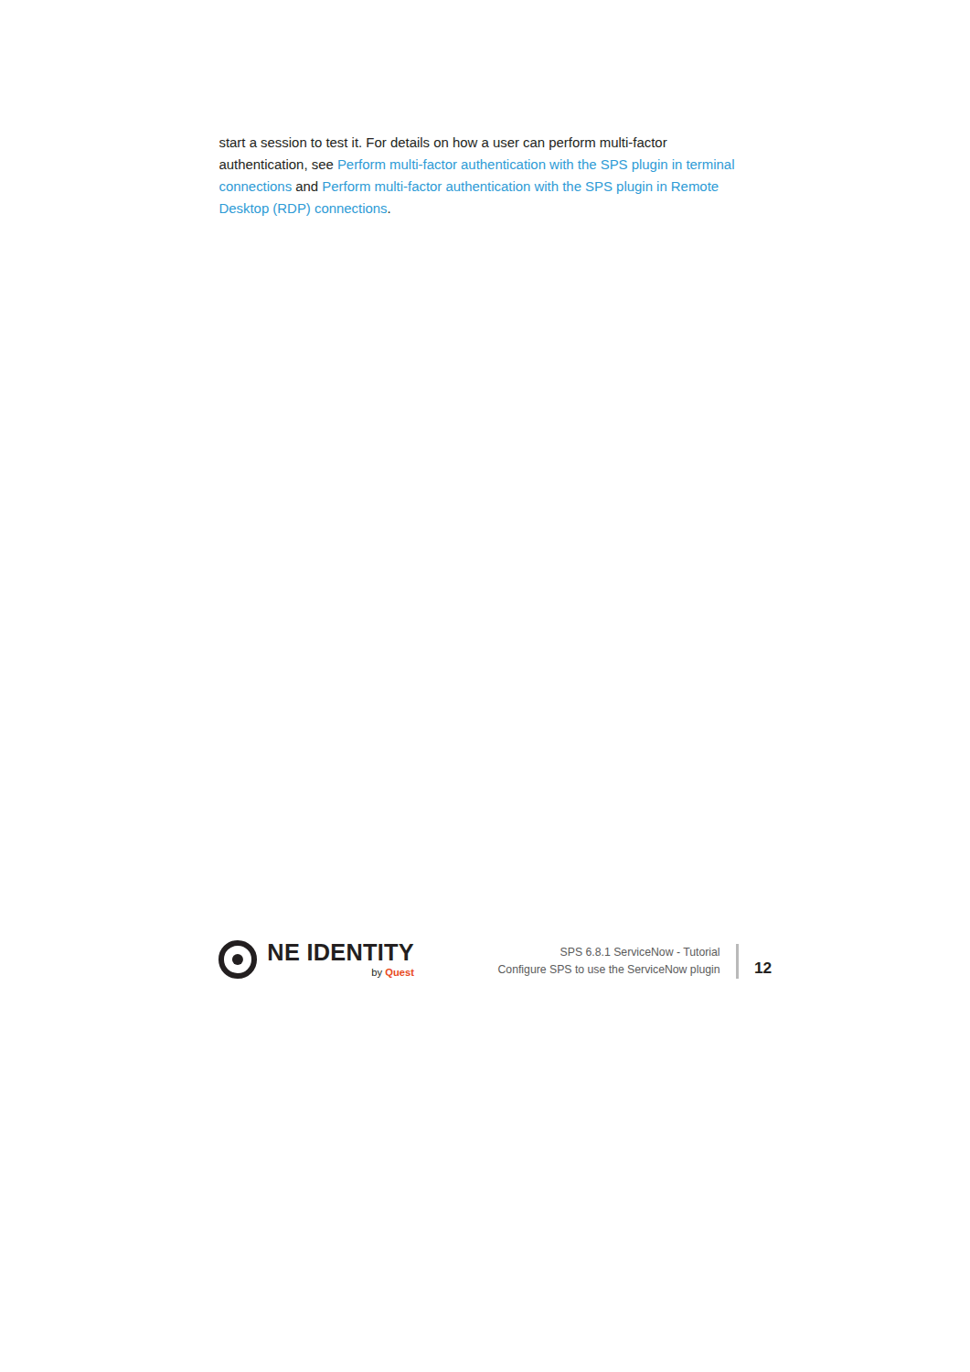start a session to test it. For details on how a user can perform multi-factor authentication, see Perform multi-factor authentication with the SPS plugin in terminal connections and Perform multi-factor authentication with the SPS plugin in Remote Desktop (RDP) connections.
NE IDENTITY
by Quest
SPS 6.8.1 ServiceNow - Tutorial
Configure SPS to use the ServiceNow plugin
12